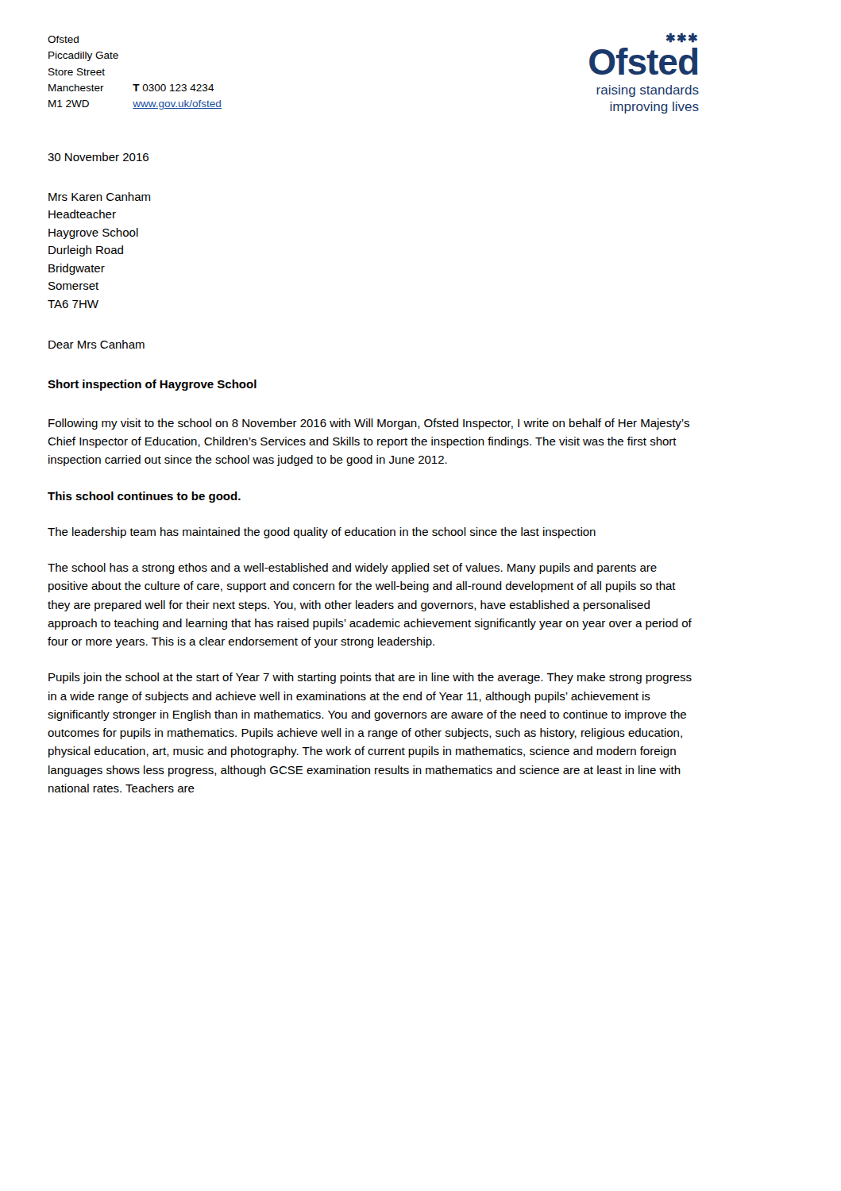| Ofsted | |
| Piccadilly Gate | |
| Store Street | |
| Manchester | T 0300 123 4234 |
| M1 2WD | www.gov.uk/ofsted |
✱✱✱
Ofsted
raising standards
improving lives
30 November 2016
Mrs Karen Canham
Headteacher
Haygrove School
Durleigh Road
Bridgwater
Somerset
TA6 7HW
Dear Mrs Canham
Short inspection of Haygrove School
Following my visit to the school on 8 November 2016 with Will Morgan, Ofsted Inspector, I write on behalf of Her Majesty’s Chief Inspector of Education, Children’s Services and Skills to report the inspection findings. The visit was the first short inspection carried out since the school was judged to be good in June 2012.
This school continues to be good.
The leadership team has maintained the good quality of education in the school since the last inspection
The school has a strong ethos and a well-established and widely applied set of values. Many pupils and parents are positive about the culture of care, support and concern for the well-being and all-round development of all pupils so that they are prepared well for their next steps. You, with other leaders and governors, have established a personalised approach to teaching and learning that has raised pupils’ academic achievement significantly year on year over a period of four or more years. This is a clear endorsement of your strong leadership.
Pupils join the school at the start of Year 7 with starting points that are in line with the average. They make strong progress in a wide range of subjects and achieve well in examinations at the end of Year 11, although pupils’ achievement is significantly stronger in English than in mathematics. You and governors are aware of the need to continue to improve the outcomes for pupils in mathematics. Pupils achieve well in a range of other subjects, such as history, religious education, physical education, art, music and photography. The work of current pupils in mathematics, science and modern foreign languages shows less progress, although GCSE examination results in mathematics and science are at least in line with national rates. Teachers are